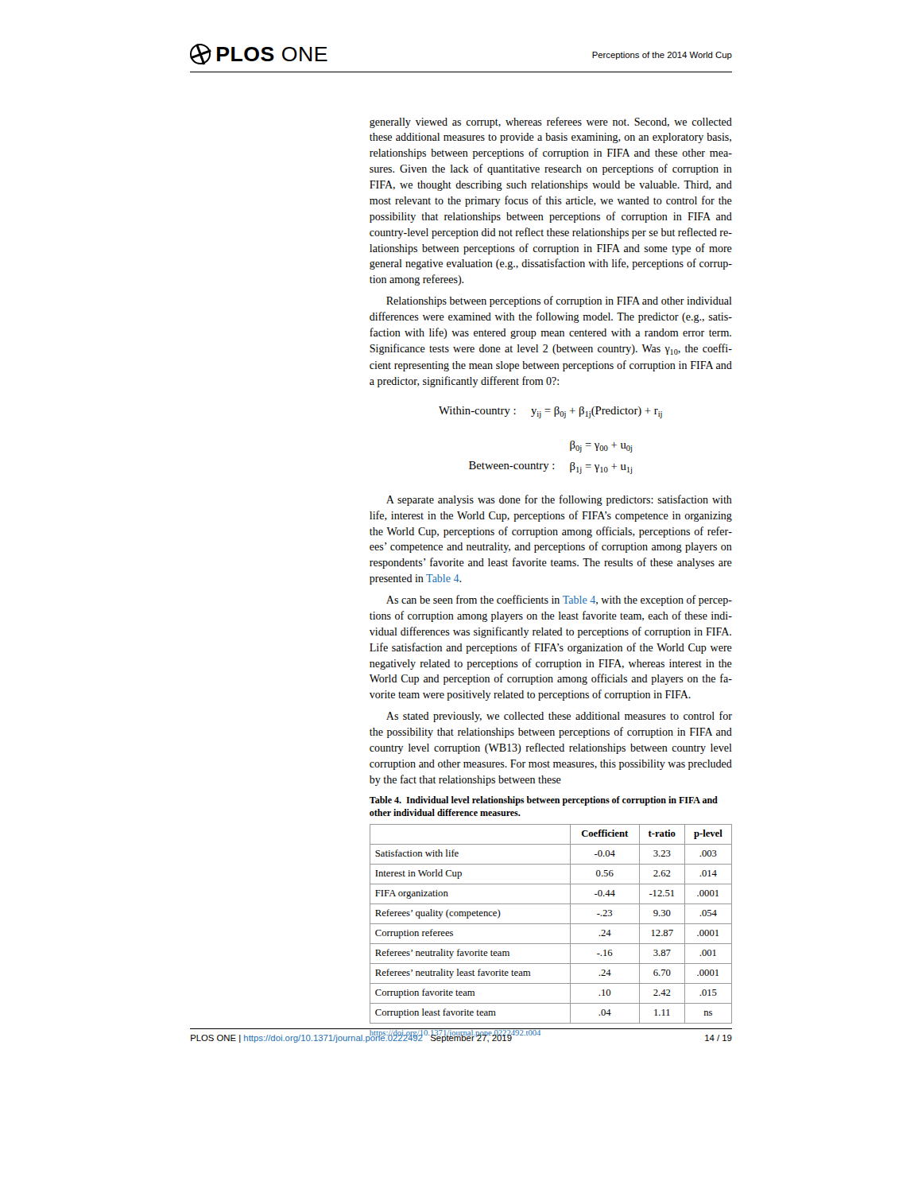PLOS ONE
Perceptions of the 2014 World Cup
generally viewed as corrupt, whereas referees were not. Second, we collected these additional measures to provide a basis examining, on an exploratory basis, relationships between perceptions of corruption in FIFA and these other measures. Given the lack of quantitative research on perceptions of corruption in FIFA, we thought describing such relationships would be valuable. Third, and most relevant to the primary focus of this article, we wanted to control for the possibility that relationships between perceptions of corruption in FIFA and country-level perception did not reflect these relationships per se but reflected relationships between perceptions of corruption in FIFA and some type of more general negative evaluation (e.g., dissatisfaction with life, perceptions of corruption among referees).
Relationships between perceptions of corruption in FIFA and other individual differences were examined with the following model. The predictor (e.g., satisfaction with life) was entered group mean centered with a random error term. Significance tests were done at level 2 (between country). Was γ10, the coefficient representing the mean slope between perceptions of corruption in FIFA and a predictor, significantly different from 0?:
Within-country : yij = β0j + β1j(Predictor) + rij
Between-country : β0j = γ00 + u0j β1j = γ10 + u1j
A separate analysis was done for the following predictors: satisfaction with life, interest in the World Cup, perceptions of FIFA’s competence in organizing the World Cup, perceptions of corruption among officials, perceptions of referees’ competence and neutrality, and perceptions of corruption among players on respondents’ favorite and least favorite teams. The results of these analyses are presented in Table 4.
As can be seen from the coefficients in Table 4, with the exception of perceptions of corruption among players on the least favorite team, each of these individual differences was significantly related to perceptions of corruption in FIFA. Life satisfaction and perceptions of FIFA’s organization of the World Cup were negatively related to perceptions of corruption in FIFA, whereas interest in the World Cup and perception of corruption among officials and players on the favorite team were positively related to perceptions of corruption in FIFA.
As stated previously, we collected these additional measures to control for the possibility that relationships between perceptions of corruption in FIFA and country level corruption (WB13) reflected relationships between country level corruption and other measures. For most measures, this possibility was precluded by the fact that relationships between these
Table 4. Individual level relationships between perceptions of corruption in FIFA and other individual difference measures.
| | Coefficient | t-ratio | p-level |
| --- | --- | --- | --- |
| Satisfaction with life | -0.04 | 3.23 | .003 |
| Interest in World Cup | 0.56 | 2.62 | .014 |
| FIFA organization | -0.44 | -12.51 | .0001 |
| Referees’ quality (competence) | -.23 | 9.30 | .054 |
| Corruption referees | .24 | 12.87 | .0001 |
| Referees’ neutrality favorite team | -.16 | 3.87 | .001 |
| Referees’ neutrality least favorite team | .24 | 6.70 | .0001 |
| Corruption favorite team | .10 | 2.42 | .015 |
| Corruption least favorite team | .04 | 1.11 | ns |
https://doi.org/10.1371/journal.pone.0222492.t004
PLOS ONE | https://doi.org/10.1371/journal.pone.0222492 September 27, 2019
14 / 19